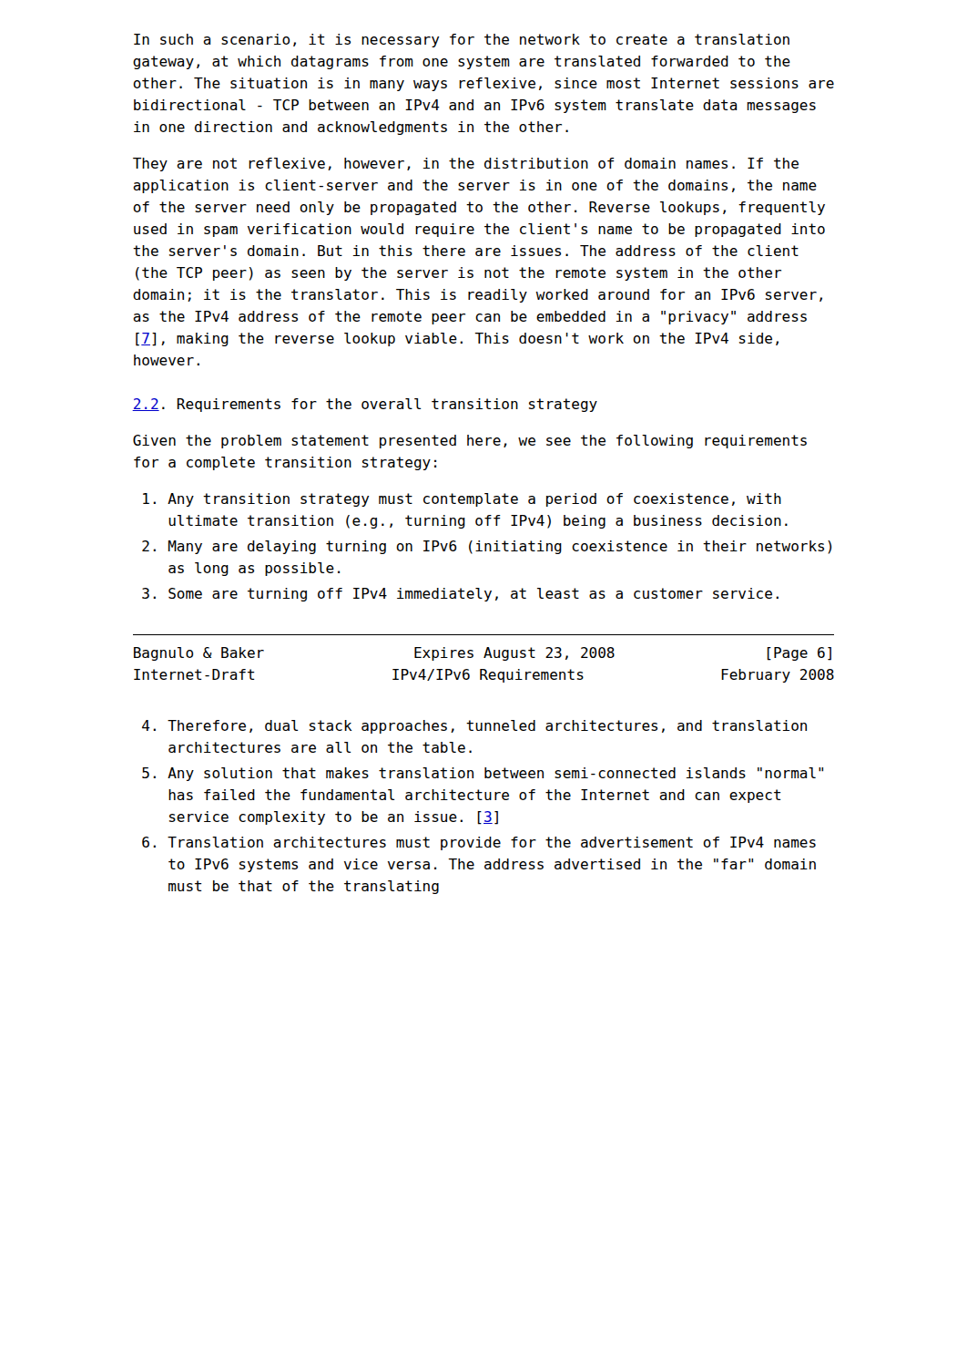In such a scenario, it is necessary for the network to create a translation gateway, at which datagrams from one system are translated forwarded to the other. The situation is in many ways reflexive, since most Internet sessions are bidirectional - TCP between an IPv4 and an IPv6 system translate data messages in one direction and acknowledgments in the other.
They are not reflexive, however, in the distribution of domain names. If the application is client-server and the server is in one of the domains, the name of the server need only be propagated to the other. Reverse lookups, frequently used in spam verification would require the client's name to be propagated into the server's domain. But in this there are issues. The address of the client (the TCP peer) as seen by the server is not the remote system in the other domain; it is the translator. This is readily worked around for an IPv6 server, as the IPv4 address of the remote peer can be embedded in a "privacy" address [7], making the reverse lookup viable. This doesn't work on the IPv4 side, however.
2.2. Requirements for the overall transition strategy
Given the problem statement presented here, we see the following requirements for a complete transition strategy:
Any transition strategy must contemplate a period of coexistence, with ultimate transition (e.g., turning off IPv4) being a business decision.
Many are delaying turning on IPv6 (initiating coexistence in their networks) as long as possible.
Some are turning off IPv4 immediately, at least as a customer service.
Bagnulo & Baker Expires August 23, 2008 [Page 6]
Internet-Draft IPv4/IPv6 Requirements February 2008
Therefore, dual stack approaches, tunneled architectures, and translation architectures are all on the table.
Any solution that makes translation between semi-connected islands "normal" has failed the fundamental architecture of the Internet and can expect service complexity to be an issue. [3]
Translation architectures must provide for the advertisement of IPv4 names to IPv6 systems and vice versa. The address advertised in the "far" domain must be that of the translating